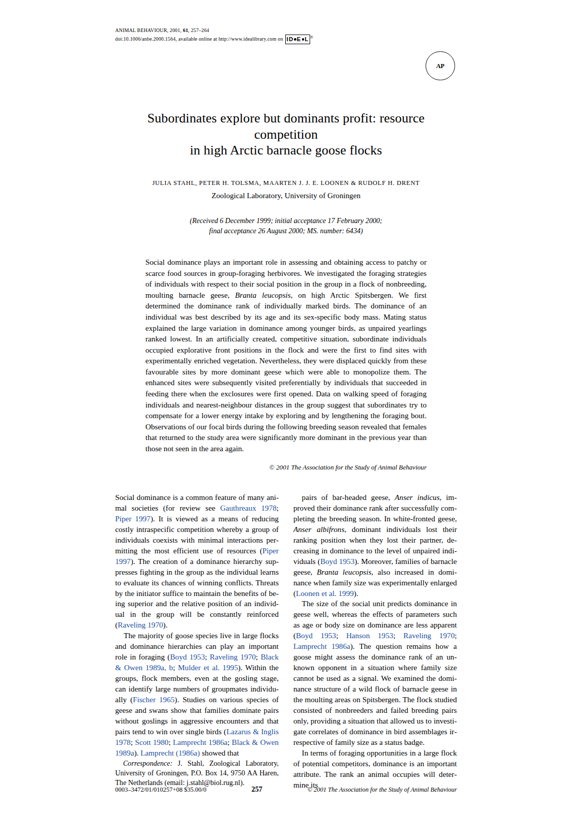ANIMAL BEHAVIOUR, 2001, 61, 257–264
doi:10.1006/anbe.2000.1564, available online at http://www.idealibrary.com on ID E L®
AP
Subordinates explore but dominants profit: resource competition
in high Arctic barnacle goose flocks
JULIA STAHL, PETER H. TOLSMA, MAARTEN J. J. E. LOONEN & RUDOLF H. DRENT
Zoological Laboratory, University of Groningen
(Received 6 December 1999; initial acceptance 17 February 2000;
final acceptance 26 August 2000; MS. number: 6434)
Social dominance plays an important role in assessing and obtaining access to patchy or scarce food sources in group-foraging herbivores. We investigated the foraging strategies of individuals with respect to their social position in the group in a flock of nonbreeding, moulting barnacle geese, Branta leucopsis, on high Arctic Spitsbergen. We first determined the dominance rank of individually marked birds. The dominance of an individual was best described by its age and its sex-specific body mass. Mating status explained the large variation in dominance among younger birds, as unpaired yearlings ranked lowest. In an artificially created, competitive situation, subordinate individuals occupied explorative front positions in the flock and were the first to find sites with experimentally enriched vegetation. Nevertheless, they were displaced quickly from these favourable sites by more dominant geese which were able to monopolize them. The enhanced sites were subsequently visited preferentially by individuals that succeeded in feeding there when the exclosures were first opened. Data on walking speed of foraging individuals and nearest-neighbour distances in the group suggest that subordinates try to compensate for a lower energy intake by exploring and by lengthening the foraging bout. Observations of our focal birds during the following breeding season revealed that females that returned to the study area were significantly more dominant in the previous year than those not seen in the area again.
© 2001 The Association for the Study of Animal Behaviour
Social dominance is a common feature of many animal societies (for review see Gauthreaux 1978; Piper 1997). It is viewed as a means of reducing costly intraspecific competition whereby a group of individuals coexists with minimal interactions permitting the most efficient use of resources (Piper 1997). The creation of a dominance hierarchy suppresses fighting in the group as the individual learns to evaluate its chances of winning conflicts. Threats by the initiator suffice to maintain the benefits of being superior and the relative position of an individual in the group will be constantly reinforced (Raveling 1970).
The majority of goose species live in large flocks and dominance hierarchies can play an important role in foraging (Boyd 1953; Raveling 1970; Black & Owen 1989a, b; Mulder et al. 1995). Within the groups, flock members, even at the gosling stage, can identify large numbers of groupmates individually (Fischer 1965). Studies on various species of geese and swans show that families dominate pairs without goslings in aggressive encounters and that pairs tend to win over single birds (Lazarus & Inglis 1978; Scott 1980; Lamprecht 1986a; Black & Owen 1989a). Lamprecht (1986a) showed that
Correspondence: J. Stahl, Zoological Laboratory, University of Groningen, P.O. Box 14, 9750 AA Haren, The Netherlands (email: j.stahl@biol.rug.nl).
pairs of bar-headed geese, Anser indicus, improved their dominance rank after successfully completing the breeding season. In white-fronted geese, Anser albifrons, dominant individuals lost their ranking position when they lost their partner, decreasing in dominance to the level of unpaired individuals (Boyd 1953). Moreover, families of barnacle geese, Branta leucopsis, also increased in dominance when family size was experimentally enlarged (Loonen et al. 1999).
The size of the social unit predicts dominance in geese well, whereas the effects of parameters such as age or body size on dominance are less apparent (Boyd 1953; Hanson 1953; Raveling 1970; Lamprecht 1986a). The question remains how a goose might assess the dominance rank of an unknown opponent in a situation where family size cannot be used as a signal. We examined the dominance structure of a wild flock of barnacle geese in the moulting areas on Spitsbergen. The flock studied consisted of nonbreeders and failed breeding pairs only, providing a situation that allowed us to investigate correlates of dominance in bird assemblages irrespective of family size as a status badge.
In terms of foraging opportunities in a large flock of potential competitors, dominance is an important attribute. The rank an animal occupies will determine its
0003–3472/01/010257+08 $35.00/0
257
© 2001 The Association for the Study of Animal Behaviour